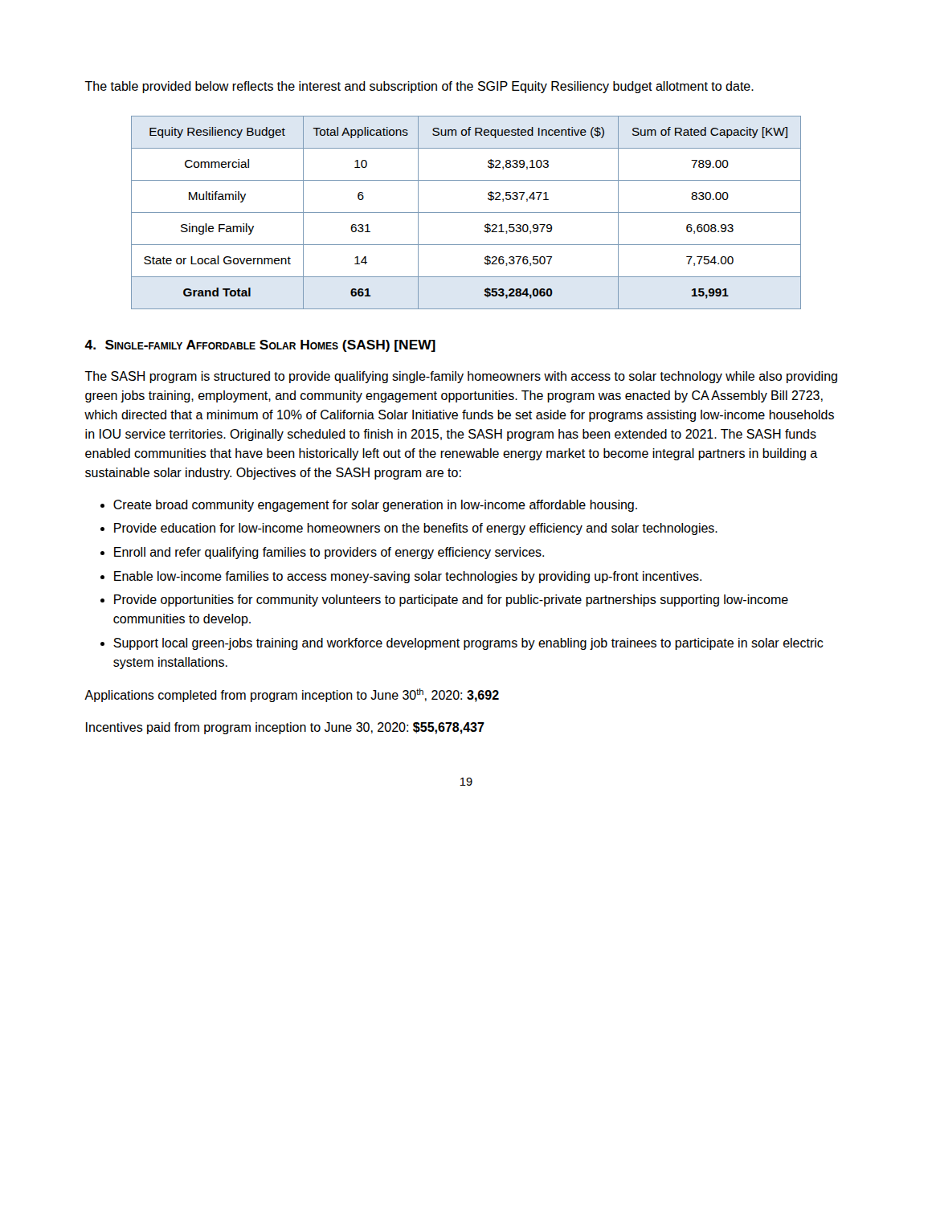The table provided below reflects the interest and subscription of the SGIP Equity Resiliency budget allotment to date.
| Equity Resiliency Budget | Total Applications | Sum of Requested Incentive ($) | Sum of Rated Capacity [KW] |
| --- | --- | --- | --- |
| Commercial | 10 | $2,839,103 | 789.00 |
| Multifamily | 6 | $2,537,471 | 830.00 |
| Single Family | 631 | $21,530,979 | 6,608.93 |
| State or Local Government | 14 | $26,376,507 | 7,754.00 |
| Grand Total | 661 | $53,284,060 | 15,991 |
4. Single-family Affordable Solar Homes (SASH) [NEW]
The SASH program is structured to provide qualifying single-family homeowners with access to solar technology while also providing green jobs training, employment, and community engagement opportunities. The program was enacted by CA Assembly Bill 2723, which directed that a minimum of 10% of California Solar Initiative funds be set aside for programs assisting low-income households in IOU service territories. Originally scheduled to finish in 2015, the SASH program has been extended to 2021. The SASH funds enabled communities that have been historically left out of the renewable energy market to become integral partners in building a sustainable solar industry. Objectives of the SASH program are to:
Create broad community engagement for solar generation in low-income affordable housing.
Provide education for low-income homeowners on the benefits of energy efficiency and solar technologies.
Enroll and refer qualifying families to providers of energy efficiency services.
Enable low-income families to access money-saving solar technologies by providing up-front incentives.
Provide opportunities for community volunteers to participate and for public-private partnerships supporting low-income communities to develop.
Support local green-jobs training and workforce development programs by enabling job trainees to participate in solar electric system installations.
Applications completed from program inception to June 30th, 2020: 3,692
Incentives paid from program inception to June 30, 2020: $55,678,437
19